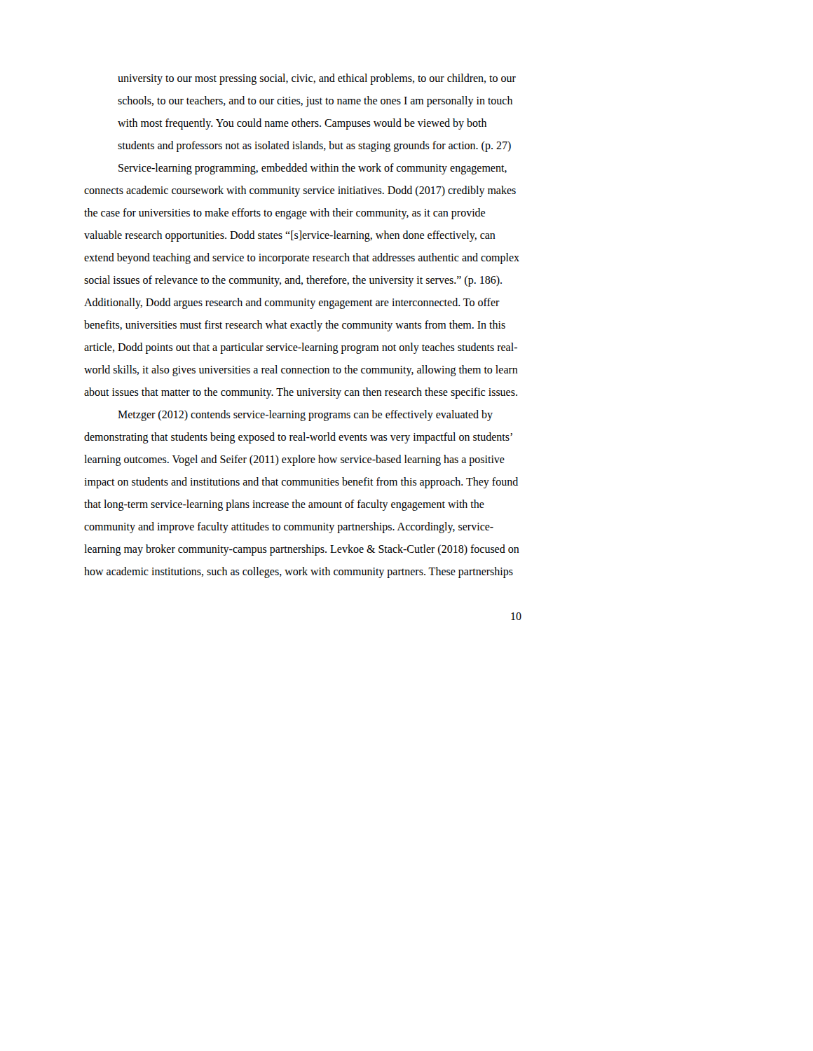university to our most pressing social, civic, and ethical problems, to our children, to our schools, to our teachers, and to our cities, just to name the ones I am personally in touch with most frequently. You could name others. Campuses would be viewed by both students and professors not as isolated islands, but as staging grounds for action. (p. 27)
Service-learning programming, embedded within the work of community engagement, connects academic coursework with community service initiatives. Dodd (2017) credibly makes the case for universities to make efforts to engage with their community, as it can provide valuable research opportunities. Dodd states “[s]ervice-learning, when done effectively, can extend beyond teaching and service to incorporate research that addresses authentic and complex social issues of relevance to the community, and, therefore, the university it serves.” (p. 186). Additionally, Dodd argues research and community engagement are interconnected. To offer benefits, universities must first research what exactly the community wants from them. In this article, Dodd points out that a particular service-learning program not only teaches students real-world skills, it also gives universities a real connection to the community, allowing them to learn about issues that matter to the community. The university can then research these specific issues.
Metzger (2012) contends service-learning programs can be effectively evaluated by demonstrating that students being exposed to real-world events was very impactful on students’ learning outcomes. Vogel and Seifer (2011) explore how service-based learning has a positive impact on students and institutions and that communities benefit from this approach. They found that long-term service-learning plans increase the amount of faculty engagement with the community and improve faculty attitudes to community partnerships. Accordingly, service-learning may broker community-campus partnerships. Levkoe & Stack-Cutler (2018) focused on how academic institutions, such as colleges, work with community partners. These partnerships
10